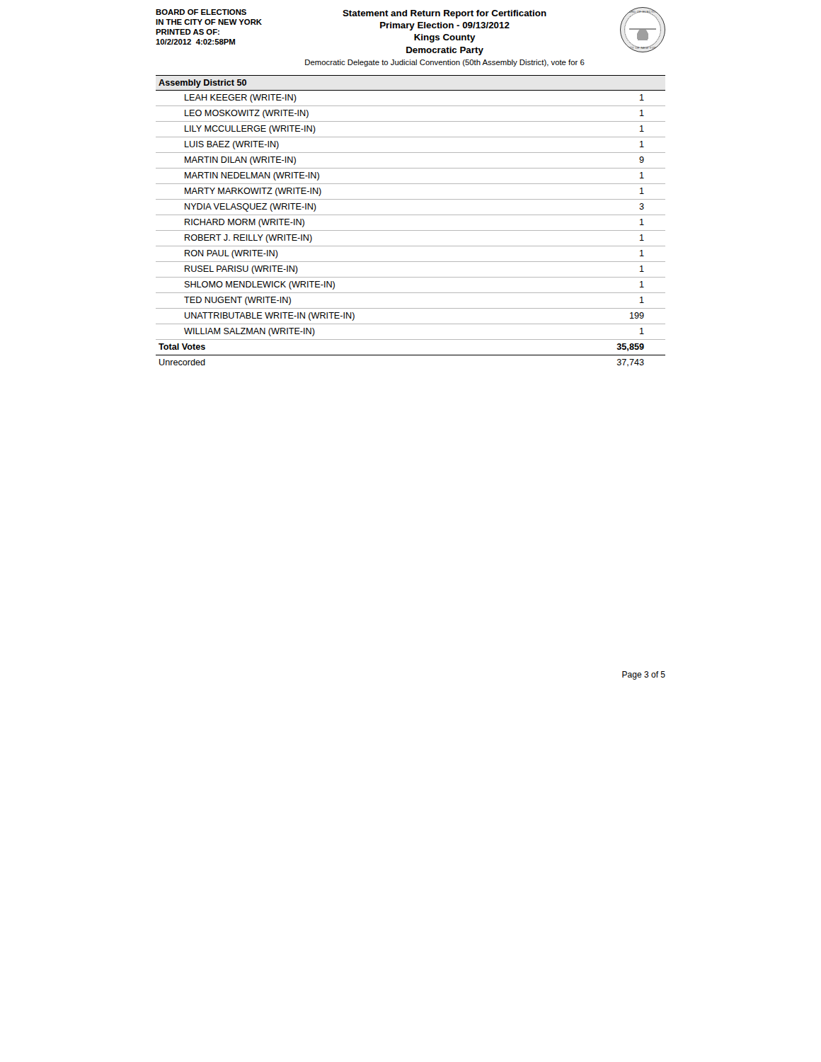BOARD OF ELECTIONS
IN THE CITY OF NEW YORK
PRINTED AS OF:
10/2/2012 4:02:58PM
Statement and Return Report for Certification
Primary Election - 09/13/2012
Kings County
Democratic Party
Democratic Delegate to Judicial Convention (50th Assembly District), vote for 6
BOARD OF ELECTIONS
CITY OF NEW YORK
Assembly District 50
| LEAH KEEGER (WRITE-IN) | 1 |
| LEO MOSKOWITZ (WRITE-IN) | 1 |
| LILY MCCULLERGE (WRITE-IN) | 1 |
| LUIS BAEZ (WRITE-IN) | 1 |
| MARTIN DILAN (WRITE-IN) | 9 |
| MARTIN NEDELMAN (WRITE-IN) | 1 |
| MARTY MARKOWITZ (WRITE-IN) | 1 |
| NYDIA VELASQUEZ (WRITE-IN) | 3 |
| RICHARD MORM (WRITE-IN) | 1 |
| ROBERT J. REILLY (WRITE-IN) | 1 |
| RON PAUL (WRITE-IN) | 1 |
| RUSEL PARISU (WRITE-IN) | 1 |
| SHLOMO MENDLEWICK (WRITE-IN) | 1 |
| TED NUGENT (WRITE-IN) | 1 |
| UNATTRIBUTABLE WRITE-IN (WRITE-IN) | 199 |
| WILLIAM SALZMAN (WRITE-IN) | 1 |
| Total Votes | 35,859 |
| Unrecorded | 37,743 |
Page 3 of 5